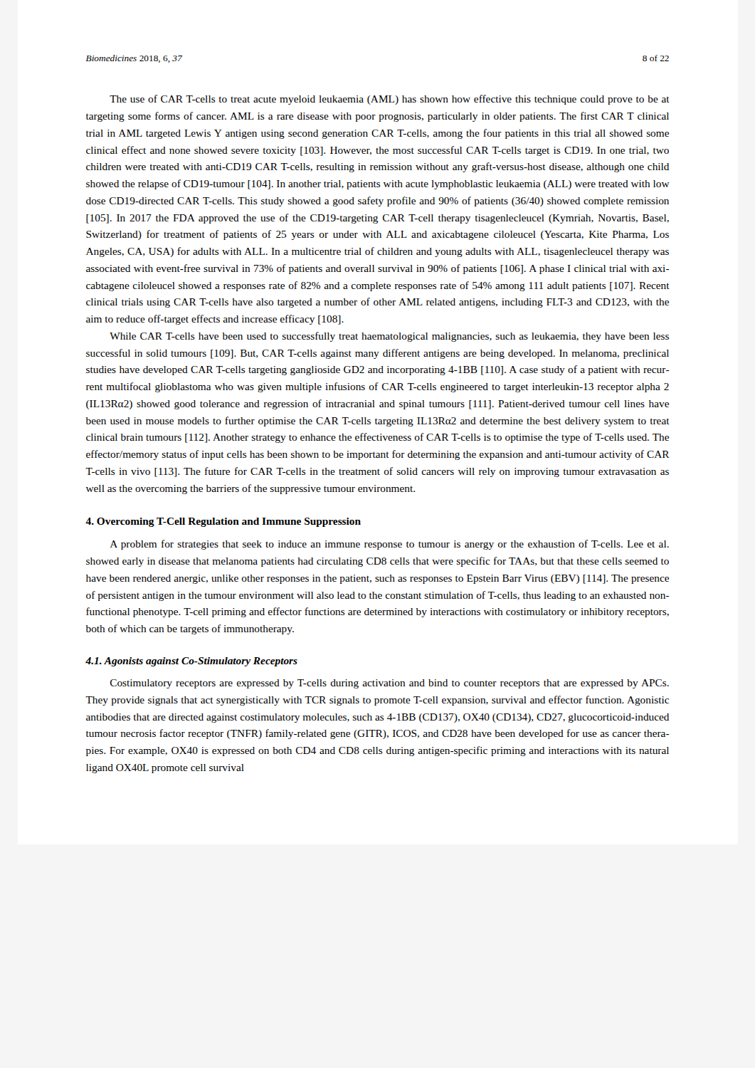Biomedicines 2018, 6, 37 8 of 22
The use of CAR T-cells to treat acute myeloid leukaemia (AML) has shown how effective this technique could prove to be at targeting some forms of cancer. AML is a rare disease with poor prognosis, particularly in older patients. The first CAR T clinical trial in AML targeted Lewis Y antigen using second generation CAR T-cells, among the four patients in this trial all showed some clinical effect and none showed severe toxicity [103]. However, the most successful CAR T-cells target is CD19. In one trial, two children were treated with anti-CD19 CAR T-cells, resulting in remission without any graft-versus-host disease, although one child showed the relapse of CD19-tumour [104]. In another trial, patients with acute lymphoblastic leukaemia (ALL) were treated with low dose CD19-directed CAR T-cells. This study showed a good safety profile and 90% of patients (36/40) showed complete remission [105]. In 2017 the FDA approved the use of the CD19-targeting CAR T-cell therapy tisagenlecleucel (Kymriah, Novartis, Basel, Switzerland) for treatment of patients of 25 years or under with ALL and axicabtagene ciloleucel (Yescarta, Kite Pharma, Los Angeles, CA, USA) for adults with ALL. In a multicentre trial of children and young adults with ALL, tisagenlecleucel therapy was associated with event-free survival in 73% of patients and overall survival in 90% of patients [106]. A phase I clinical trial with axicabtagene ciloleucel showed a responses rate of 82% and a complete responses rate of 54% among 111 adult patients [107]. Recent clinical trials using CAR T-cells have also targeted a number of other AML related antigens, including FLT-3 and CD123, with the aim to reduce off-target effects and increase efficacy [108].
While CAR T-cells have been used to successfully treat haematological malignancies, such as leukaemia, they have been less successful in solid tumours [109]. But, CAR T-cells against many different antigens are being developed. In melanoma, preclinical studies have developed CAR T-cells targeting ganglioside GD2 and incorporating 4-1BB [110]. A case study of a patient with recurrent multifocal glioblastoma who was given multiple infusions of CAR T-cells engineered to target interleukin-13 receptor alpha 2 (IL13Rα2) showed good tolerance and regression of intracranial and spinal tumours [111]. Patient-derived tumour cell lines have been used in mouse models to further optimise the CAR T-cells targeting IL13Rα2 and determine the best delivery system to treat clinical brain tumours [112]. Another strategy to enhance the effectiveness of CAR T-cells is to optimise the type of T-cells used. The effector/memory status of input cells has been shown to be important for determining the expansion and anti-tumour activity of CAR T-cells in vivo [113]. The future for CAR T-cells in the treatment of solid cancers will rely on improving tumour extravasation as well as the overcoming the barriers of the suppressive tumour environment.
4. Overcoming T-Cell Regulation and Immune Suppression
A problem for strategies that seek to induce an immune response to tumour is anergy or the exhaustion of T-cells. Lee et al. showed early in disease that melanoma patients had circulating CD8 cells that were specific for TAAs, but that these cells seemed to have been rendered anergic, unlike other responses in the patient, such as responses to Epstein Barr Virus (EBV) [114]. The presence of persistent antigen in the tumour environment will also lead to the constant stimulation of T-cells, thus leading to an exhausted non-functional phenotype. T-cell priming and effector functions are determined by interactions with costimulatory or inhibitory receptors, both of which can be targets of immunotherapy.
4.1. Agonists against Co-Stimulatory Receptors
Costimulatory receptors are expressed by T-cells during activation and bind to counter receptors that are expressed by APCs. They provide signals that act synergistically with TCR signals to promote T-cell expansion, survival and effector function. Agonistic antibodies that are directed against costimulatory molecules, such as 4-1BB (CD137), OX40 (CD134), CD27, glucocorticoid-induced tumour necrosis factor receptor (TNFR) family-related gene (GITR), ICOS, and CD28 have been developed for use as cancer therapies. For example, OX40 is expressed on both CD4 and CD8 cells during antigen-specific priming and interactions with its natural ligand OX40L promote cell survival